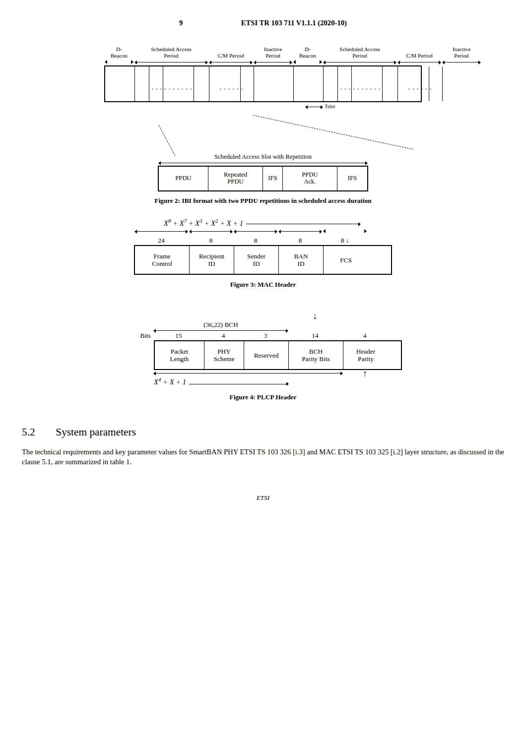9 ETSI TR 103 711 V1.1.1 (2020-10)
D-
Beacon
Scheduled Access
Period
C/M Period
Inactive
Period
D-
Beacon
Scheduled Access
Period
C/M Period
Inactive
Period
- - - - - - - - - -
- - - - - -
- - - - - - - - - -
- - - - - -
Tslot
Scheduled Access Slot with Repetition
PPDU
Repeated
PPDU
IFS
PPDU
Ack.
IFS
Figure 2: IBI format with two PPDU repetitions in scheduled access duration
X8 + X7 + X3 + X2 + X + 1
24
8
8
8
8 ↓
Frame
Control
Recipient
ID
Sender
ID
BAN
ID
FCS
Figure 3: MAC Header
↓
(36,22) BCH
Bits
15
4
3
14
4
Packet
Length
PHY
Scheme
Reserved
BCH
Parity Bits
Header
Parity
X4 + X + 1
↑
Figure 4: PLCP Header
5.2 System parameters
The technical requirements and key parameter values for SmartBAN PHY ETSI TS 103 326 [i.3] and MAC ETSI TS 103 325 [i.2] layer structure, as discussed in the clause 5.1, are summarized in table 1.
ETSI